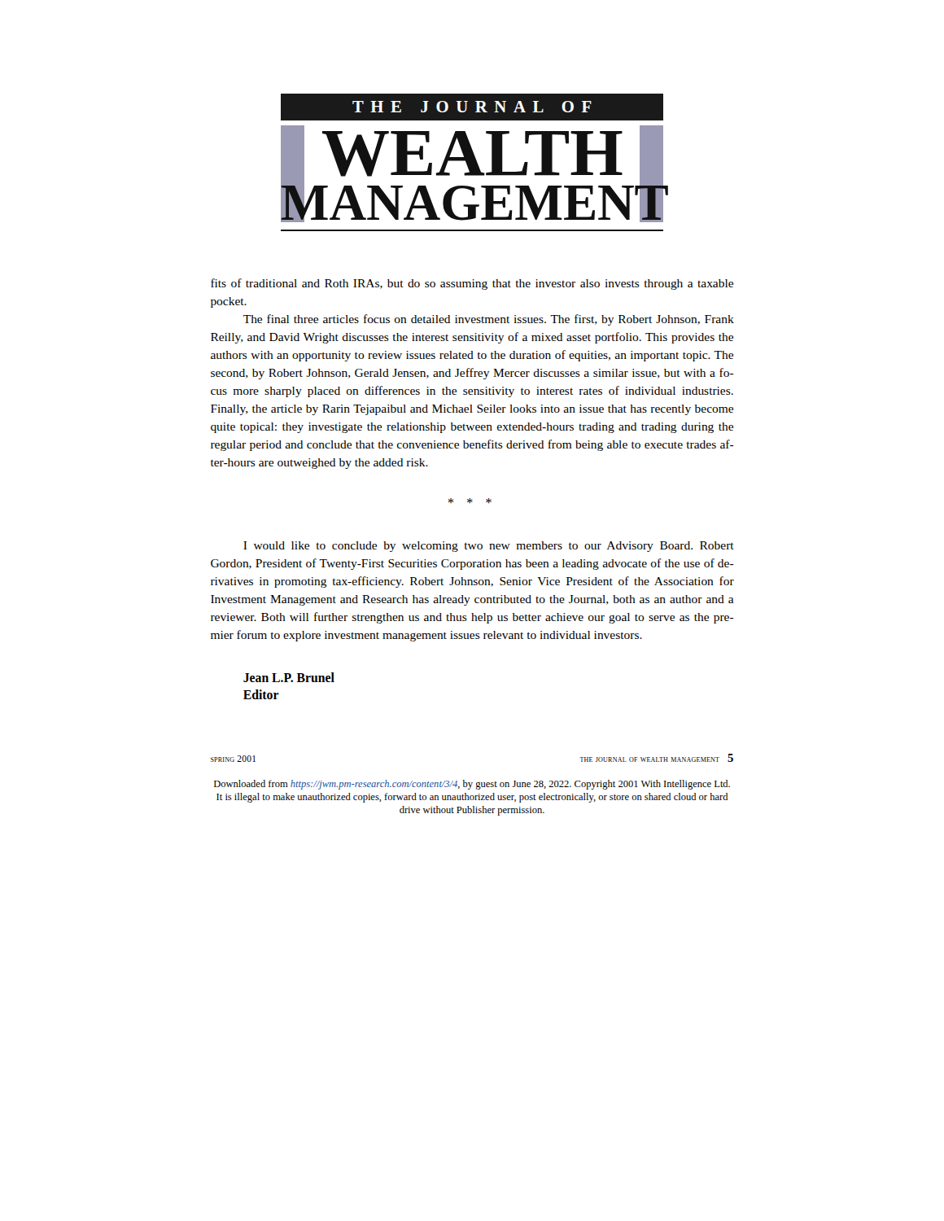The Journal of
WEALTH MANAGEMENT
fits of traditional and Roth IRAs, but do so assuming that the investor also invests through a taxable pocket.
The final three articles focus on detailed investment issues. The first, by Robert Johnson, Frank Reilly, and David Wright discusses the interest sensitivity of a mixed asset portfolio. This provides the authors with an opportunity to review issues related to the duration of equities, an important topic. The second, by Robert Johnson, Gerald Jensen, and Jeffrey Mercer discusses a similar issue, but with a focus more sharply placed on differences in the sensitivity to interest rates of individual industries. Finally, the article by Rarin Tejapaibul and Michael Seiler looks into an issue that has recently become quite topical: they investigate the relationship between extended-hours trading and trading during the regular period and conclude that the convenience benefits derived from being able to execute trades after-hours are outweighed by the added risk.
* * *
I would like to conclude by welcoming two new members to our Advisory Board. Robert Gordon, President of Twenty-First Securities Corporation has been a leading advocate of the use of derivatives in promoting tax-efficiency. Robert Johnson, Senior Vice President of the Association for Investment Management and Research has already contributed to the Journal, both as an author and a reviewer. Both will further strengthen us and thus help us better achieve our goal to serve as the premier forum to explore investment management issues relevant to individual investors.
Jean L.P. Brunel
Editor
Spring 2001
The Journal of Wealth Management 5
Downloaded from https://jwm.pm-research.com/content/3/4, by guest on June 28, 2022. Copyright 2001 With Intelligence Ltd. It is illegal to make unauthorized copies, forward to an unauthorized user, post electronically, or store on shared cloud or hard drive without Publisher permission.